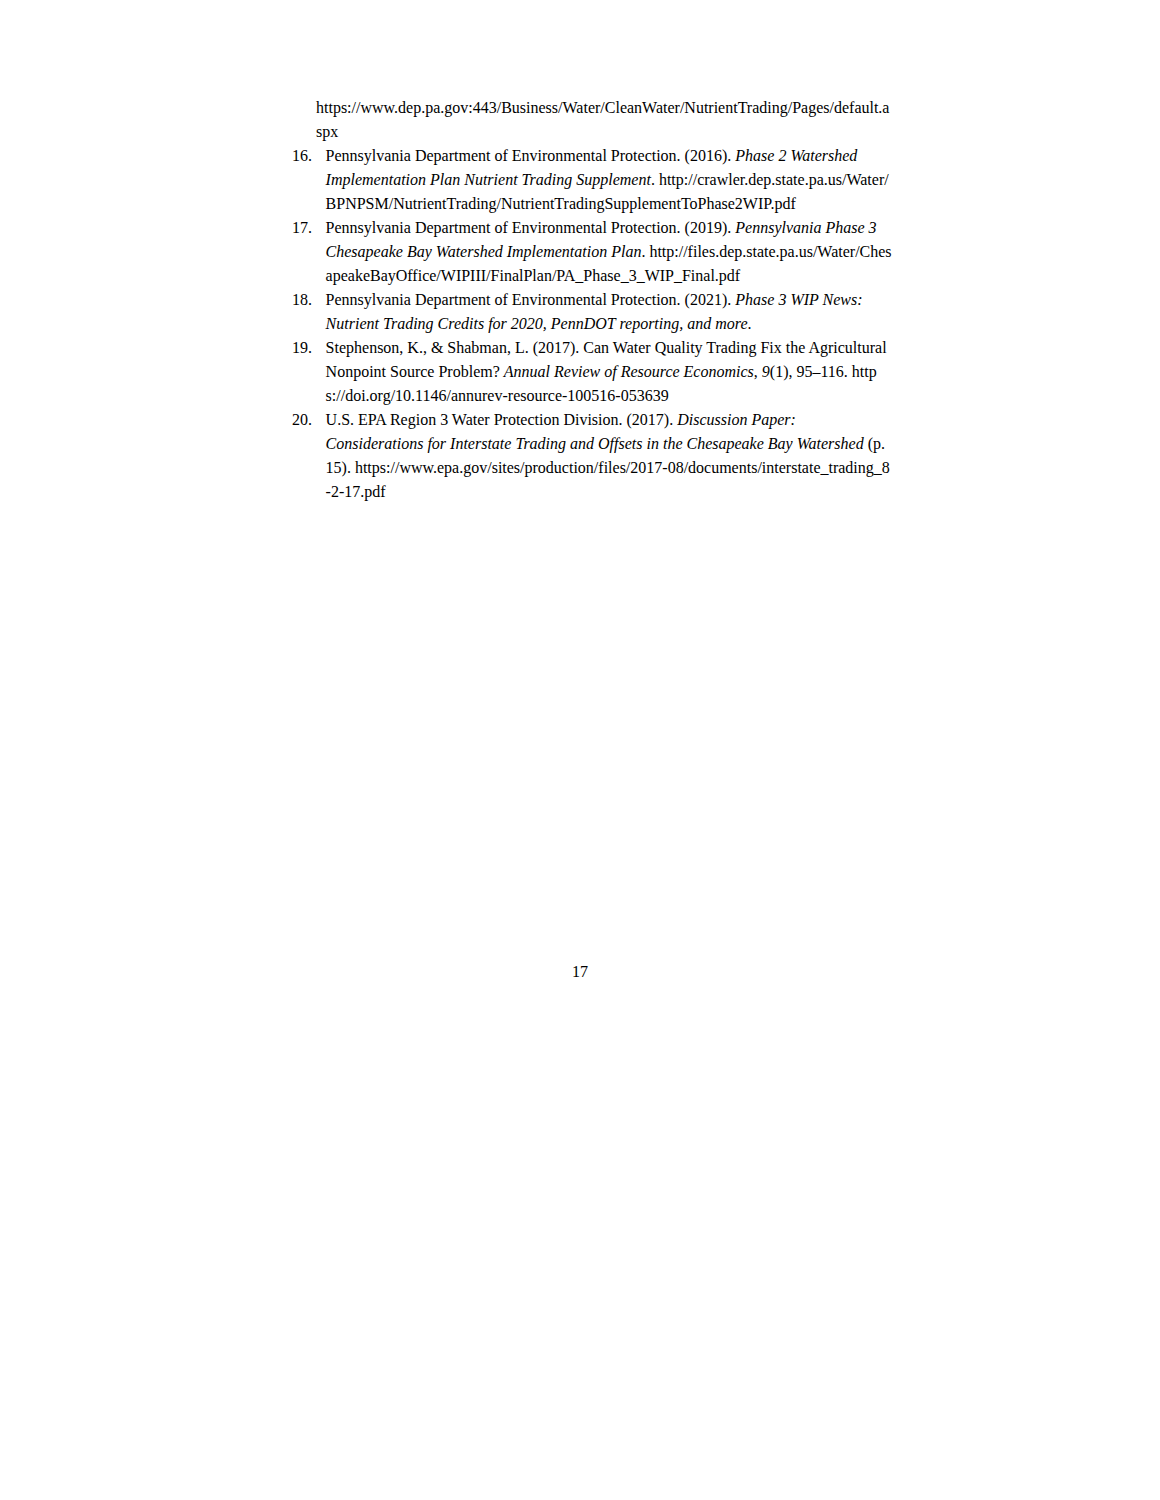https://www.dep.pa.gov:443/Business/Water/CleanWater/NutrientTrading/Pages/default.aspx
Pennsylvania Department of Environmental Protection. (2016). Phase 2 Watershed Implementation Plan Nutrient Trading Supplement. http://crawler.dep.state.pa.us/Water/BPNPSM/NutrientTrading/NutrientTradingSupplementToPhase2WIP.pdf
Pennsylvania Department of Environmental Protection. (2019). Pennsylvania Phase 3 Chesapeake Bay Watershed Implementation Plan. http://files.dep.state.pa.us/Water/ChesapeakeBayOffice/WIPIII/FinalPlan/PA_Phase_3_WIP_Final.pdf
Pennsylvania Department of Environmental Protection. (2021). Phase 3 WIP News: Nutrient Trading Credits for 2020, PennDOT reporting, and more.
Stephenson, K., & Shabman, L. (2017). Can Water Quality Trading Fix the Agricultural Nonpoint Source Problem? Annual Review of Resource Economics, 9(1), 95–116. https://doi.org/10.1146/annurev-resource-100516-053639
U.S. EPA Region 3 Water Protection Division. (2017). Discussion Paper: Considerations for Interstate Trading and Offsets in the Chesapeake Bay Watershed (p. 15). https://www.epa.gov/sites/production/files/2017-08/documents/interstate_trading_8-2-17.pdf
17